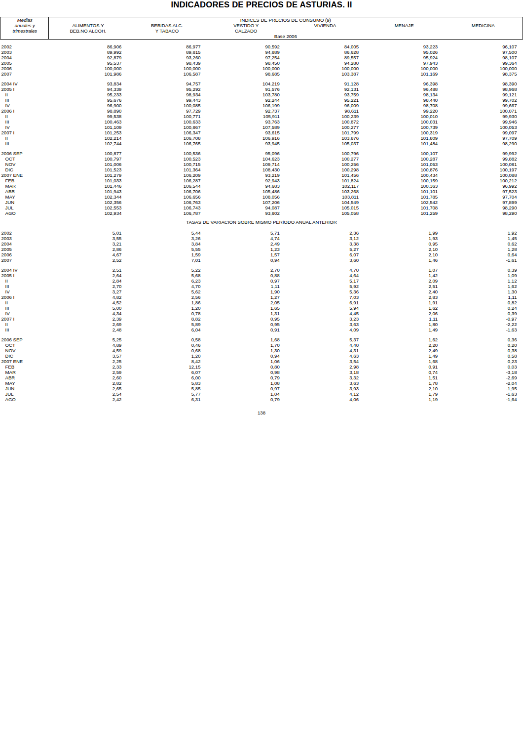INDICADORES DE PRECIOS DE ASTURIAS. II
| Medias | INDICES DE PRECIOS DE CONSUMO (9) |
| anuales y | ALIMENTOS Y | BEBIDAS ALC. | VESTIDO Y | VIVIENDA | MENAJE | MEDICINA |
| trimestrales | BEB.NO ALCOH. | Y TABACO | CALZADO | | | |
| | Base 2006 |
| 2002 | 86,906 | 86,977 | 90,592 | 84,005 | 93,223 | 96,107 |
| 2003 | 89,992 | 89,815 | 94,889 | 86,628 | 95,026 | 97,500 |
| 2004 | 92,879 | 93,260 | 97,254 | 89,557 | 95,924 | 98,107 |
| 2005 | 95,537 | 98,439 | 98,450 | 94,280 | 97,943 | 99,364 |
| 2006 | 100,000 | 100,000 | 100,000 | 100,000 | 100,000 | 100,000 |
| 2007 | 101,986 | 106,587 | 98,685 | 103,387 | 101,169 | 98,375 |
| 2004 IV | 93,834 | 94,757 | 104,219 | 91,128 | 96,398 | 98,390 |
| 2005 I | 94,339 | 95,292 | 91,576 | 92,131 | 96,488 | 98,968 |
| II | 95,233 | 98,934 | 103,780 | 93,759 | 98,134 | 99,121 |
| III | 95,676 | 99,443 | 92,244 | 95,221 | 98,440 | 99,702 |
| IV | 96,900 | 100,085 | 106,199 | 96,009 | 98,708 | 99,667 |
| 2006 I | 98,890 | 97,729 | 92,737 | 98,611 | 99,220 | 100,071 |
| II | 99,538 | 100,771 | 105,911 | 100,239 | 100,010 | 99,930 |
| III | 100,463 | 100,633 | 93,763 | 100,872 | 100,031 | 99,946 |
| IV | 101,109 | 100,867 | 107,589 | 100,277 | 100,739 | 100,053 |
| 2007 I | 101,253 | 106,347 | 93,615 | 101,799 | 100,319 | 99,097 |
| II | 102,214 | 106,708 | 106,916 | 103,876 | 101,809 | 97,709 |
| III | 102,744 | 106,765 | 93,945 | 105,037 | 101,484 | 98,290 |
| 2006 SEP | 100,877 | 100,536 | 95,096 | 100,796 | 100,107 | 99,992 |
| OCT | 100,797 | 100,523 | 104,623 | 100,277 | 100,287 | 99,882 |
| NOV | 101,006 | 100,715 | 109,714 | 100,256 | 101,053 | 100,081 |
| DIC | 101,523 | 101,364 | 108,430 | 100,298 | 100,876 | 100,197 |
| 2007 ENE | 101,279 | 106,209 | 93,219 | 101,456 | 100,434 | 100,088 |
| FEB | 101,033 | 106,287 | 92,943 | 101,824 | 100,159 | 100,212 |
| MAR | 101,446 | 106,544 | 94,683 | 102,117 | 100,363 | 96,992 |
| ABR | 101,943 | 106,706 | 105,486 | 103,268 | 101,101 | 97,523 |
| MAY | 102,344 | 106,656 | 108,056 | 103,811 | 101,785 | 97,704 |
| JUN | 102,356 | 106,763 | 107,206 | 104,549 | 102,542 | 97,899 |
| JUL | 102,553 | 106,743 | 94,087 | 105,015 | 101,708 | 98,290 |
| AGO | 102,934 | 106,787 | 93,802 | 105,058 | 101,259 | 98,290 |
| TASAS DE VARIACIÓN SOBRE MISMO PERÍODO ANUAL ANTERIOR |
| 2002 | 5,01 | 5,44 | 5,71 | 2,36 | 1,99 | 1,92 |
| 2003 | 3,55 | 3,26 | 4,74 | 3,12 | 1,93 | 1,45 |
| 2004 | 3,21 | 3,84 | 2,49 | 3,38 | 0,95 | 0,62 |
| 2005 | 2,86 | 5,55 | 1,23 | 5,27 | 2,10 | 1,28 |
| 2006 | 4,67 | 1,59 | 1,57 | 6,07 | 2,10 | 0,64 |
| 2007 | 2,52 | 7,01 | 0,94 | 3,60 | 1,46 | -1,61 |
| 2004 IV | 2,51 | 5,22 | 2,70 | 4,70 | 1,07 | 0,39 |
| 2005 I | 2,64 | 5,68 | 0,88 | 4,64 | 1,42 | 1,09 |
| II | 2,84 | 6,23 | 0,97 | 5,17 | 2,09 | 1,12 |
| III | 2,70 | 4,70 | 1,11 | 5,92 | 2,51 | 1,62 |
| IV | 3,27 | 5,62 | 1,90 | 5,36 | 2,40 | 1,30 |
| 2006 I | 4,82 | 2,56 | 1,27 | 7,03 | 2,83 | 1,11 |
| II | 4,52 | 1,86 | 2,05 | 6,91 | 1,91 | 0,82 |
| III | 5,00 | 1,20 | 1,65 | 5,94 | 1,62 | 0,24 |
| IV | 4,34 | 0,78 | 1,31 | 4,45 | 2,06 | 0,39 |
| 2007 I | 2,39 | 8,82 | 0,95 | 3,23 | 1,11 | -0,97 |
| II | 2,69 | 5,89 | 0,95 | 3,63 | 1,80 | -2,22 |
| III | 2,48 | 6,04 | 0,91 | 4,09 | 1,49 | -1,63 |
| 2006 SEP | 5,25 | 0,58 | 1,68 | 5,37 | 1,62 | 0,36 |
| OCT | 4,89 | 0,46 | 1,70 | 4,40 | 2,20 | 0,20 |
| NOV | 4,59 | 0,68 | 1,30 | 4,31 | 2,49 | 0,38 |
| DIC | 3,57 | 1,20 | 0,94 | 4,63 | 1,49 | 0,58 |
| 2007 ENE | 2,25 | 8,42 | 1,06 | 3,54 | 1,68 | 0,23 |
| FEB | 2,33 | 12,15 | 0,80 | 2,98 | 0,91 | 0,03 |
| MAR | 2,59 | 6,07 | 0,98 | 3,18 | 0,74 | -3,18 |
| ABR | 2,60 | 6,00 | 0,79 | 3,32 | 1,51 | -2,69 |
| MAY | 2,82 | 5,83 | 1,08 | 3,63 | 1,78 | -2,04 |
| JUN | 2,65 | 5,85 | 0,97 | 3,93 | 2,10 | -1,95 |
| JUL | 2,54 | 5,77 | 1,04 | 4,12 | 1,79 | -1,63 |
| AGO | 2,42 | 6,31 | 0,79 | 4,06 | 1,19 | -1,64 |
138